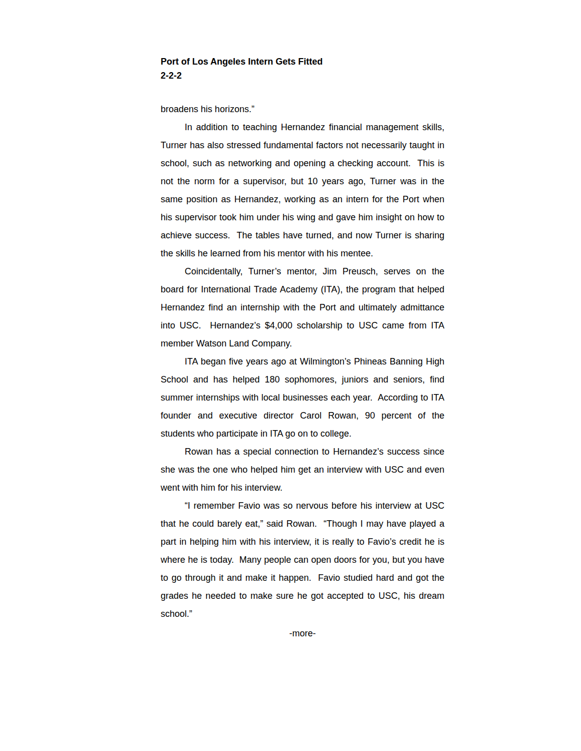Port of Los Angeles Intern Gets Fitted 2-2-2
broadens his horizons.”
In addition to teaching Hernandez financial management skills, Turner has also stressed fundamental factors not necessarily taught in school, such as networking and opening a checking account. This is not the norm for a supervisor, but 10 years ago, Turner was in the same position as Hernandez, working as an intern for the Port when his supervisor took him under his wing and gave him insight on how to achieve success. The tables have turned, and now Turner is sharing the skills he learned from his mentor with his mentee.
Coincidentally, Turner’s mentor, Jim Preusch, serves on the board for International Trade Academy (ITA), the program that helped Hernandez find an internship with the Port and ultimately admittance into USC. Hernandez’s $4,000 scholarship to USC came from ITA member Watson Land Company.
ITA began five years ago at Wilmington’s Phineas Banning High School and has helped 180 sophomores, juniors and seniors, find summer internships with local businesses each year. According to ITA founder and executive director Carol Rowan, 90 percent of the students who participate in ITA go on to college.
Rowan has a special connection to Hernandez’s success since she was the one who helped him get an interview with USC and even went with him for his interview.
“I remember Favio was so nervous before his interview at USC that he could barely eat,” said Rowan. “Though I may have played a part in helping him with his interview, it is really to Favio’s credit he is where he is today. Many people can open doors for you, but you have to go through it and make it happen. Favio studied hard and got the grades he needed to make sure he got accepted to USC, his dream school.”
-more-